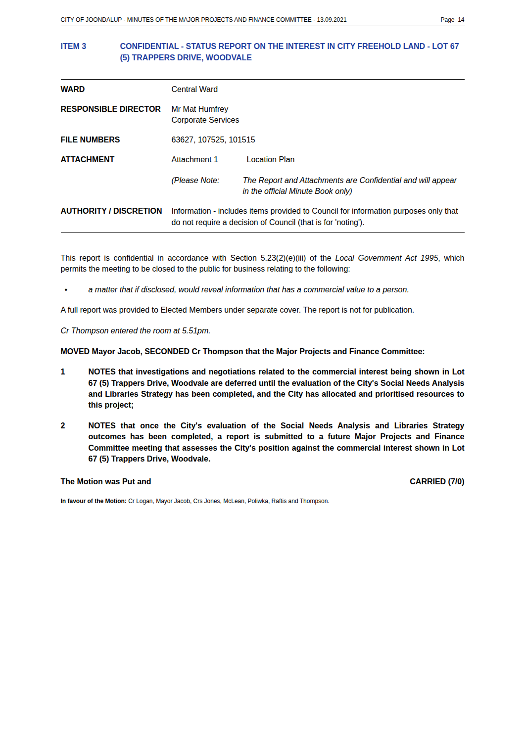CITY OF JOONDALUP - MINUTES OF THE MAJOR PROJECTS AND FINANCE COMMITTEE - 13.09.2021
Page 14
ITEM 3 CONFIDENTIAL - STATUS REPORT ON THE INTEREST IN CITY FREEHOLD LAND - LOT 67 (5) TRAPPERS DRIVE, WOODVALE
| WARD | Central Ward |
| RESPONSIBLE DIRECTOR | Mr Mat Humfrey Corporate Services |
| FILE NUMBERS | 63627, 107525, 101515 |
| ATTACHMENT | Attachment 1 Location Plan (Please Note: The Report and Attachments are Confidential and will appear in the official Minute Book only) |
| AUTHORITY / DISCRETION | Information - includes items provided to Council for information purposes only that do not require a decision of Council (that is for 'noting'). |
This report is confidential in accordance with Section 5.23(2)(e)(iii) of the Local Government Act 1995, which permits the meeting to be closed to the public for business relating to the following:
a matter that if disclosed, would reveal information that has a commercial value to a person.
A full report was provided to Elected Members under separate cover. The report is not for publication.
Cr Thompson entered the room at 5.51pm.
MOVED Mayor Jacob, SECONDED Cr Thompson that the Major Projects and Finance Committee:
NOTES that investigations and negotiations related to the commercial interest being shown in Lot 67 (5) Trappers Drive, Woodvale are deferred until the evaluation of the City's Social Needs Analysis and Libraries Strategy has been completed, and the City has allocated and prioritised resources to this project;
NOTES that once the City's evaluation of the Social Needs Analysis and Libraries Strategy outcomes has been completed, a report is submitted to a future Major Projects and Finance Committee meeting that assesses the City's position against the commercial interest shown in Lot 67 (5) Trappers Drive, Woodvale.
The Motion was Put and CARRIED (7/0)
In favour of the Motion: Cr Logan, Mayor Jacob, Crs Jones, McLean, Poliwka, Raftis and Thompson.